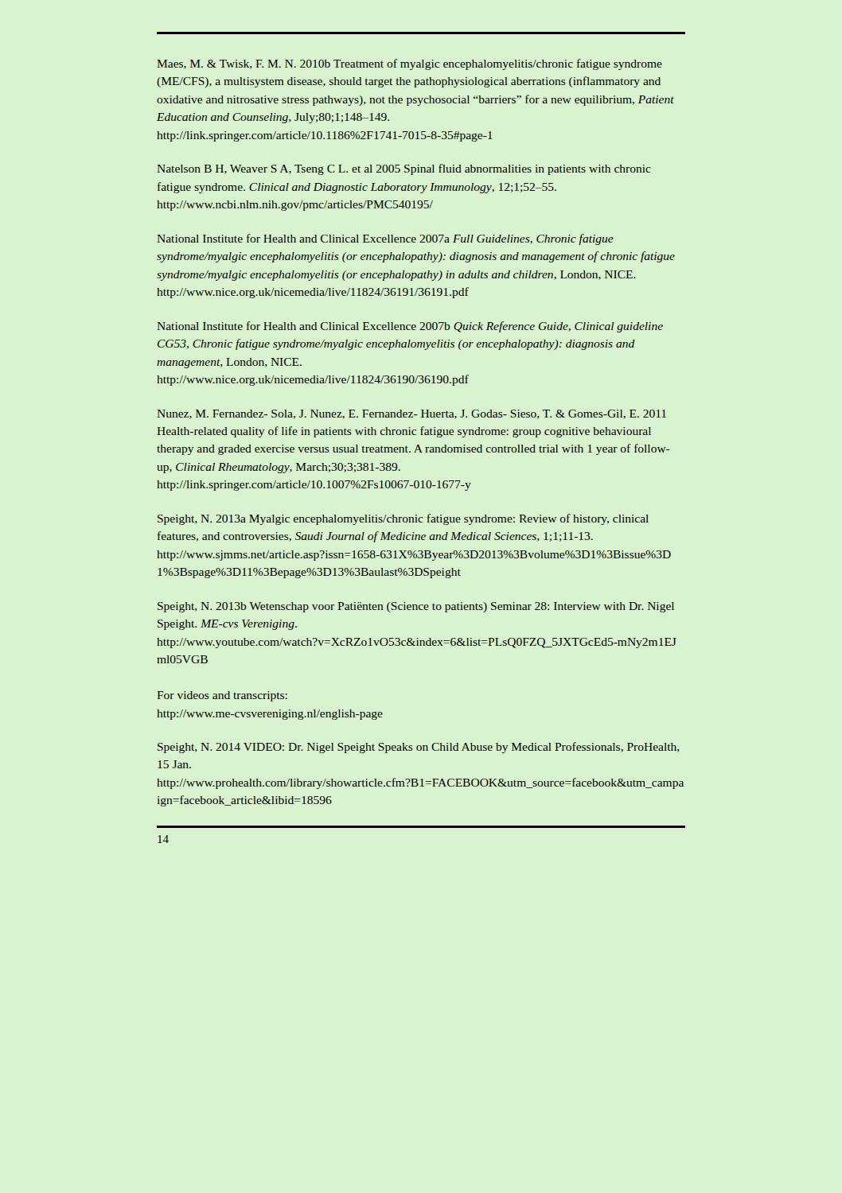Maes, M. & Twisk, F. M. N. 2010b Treatment of myalgic encephalomyelitis/chronic fatigue syndrome (ME/CFS), a multisystem disease, should target the pathophysiological aberrations (inflammatory and oxidative and nitrosative stress pathways), not the psychosocial “barriers” for a new equilibrium, Patient Education and Counseling, July;80;1;148–149.
http://link.springer.com/article/10.1186%2F1741-7015-8-35#page-1
Natelson B H, Weaver S A, Tseng C L. et al 2005 Spinal fluid abnormalities in patients with chronic fatigue syndrome. Clinical and Diagnostic Laboratory Immunology, 12;1;52–55.
http://www.ncbi.nlm.nih.gov/pmc/articles/PMC540195/
National Institute for Health and Clinical Excellence 2007a Full Guidelines, Chronic fatigue syndrome/myalgic encephalomyelitis (or encephalopathy): diagnosis and management of chronic fatigue syndrome/myalgic encephalomyelitis (or encephalopathy) in adults and children, London, NICE.
http://www.nice.org.uk/nicemedia/live/11824/36191/36191.pdf
National Institute for Health and Clinical Excellence 2007b Quick Reference Guide, Clinical guideline CG53, Chronic fatigue syndrome/myalgic encephalomyelitis (or encephalopathy): diagnosis and management, London, NICE.
http://www.nice.org.uk/nicemedia/live/11824/36190/36190.pdf
Nunez, M. Fernandez- Sola, J. Nunez, E. Fernandez- Huerta, J. Godas- Sieso, T. & Gomes-Gil, E. 2011 Health-related quality of life in patients with chronic fatigue syndrome: group cognitive behavioural therapy and graded exercise versus usual treatment. A randomised controlled trial with 1 year of follow-up, Clinical Rheumatology, March;30;3;381-389.
http://link.springer.com/article/10.1007%2Fs10067-010-1677-y
Speight, N. 2013a Myalgic encephalomyelitis/chronic fatigue syndrome: Review of history, clinical features, and controversies, Saudi Journal of Medicine and Medical Sciences, 1;1;11-13.
http://www.sjmms.net/article.asp?issn=1658-631X%3Byear%3D2013%3Bvolume%3D1%3Bissue%3D1%3Bspage%3D11%3Bepage%3D13%3Baulast%3DSpeight
Speight, N. 2013b Wetenschap voor Patiënten (Science to patients) Seminar 28: Interview with Dr. Nigel Speight. ME-cvs Vereniging.
http://www.youtube.com/watch?v=XcRZo1vO53c&index=6&list=PLsQ0FZQ_5JXTGcEd5-mNy2m1EJml05VGB
For videos and transcripts:
http://www.me-cvsvereniging.nl/english-page
Speight, N. 2014 VIDEO: Dr. Nigel Speight Speaks on Child Abuse by Medical Professionals, ProHealth, 15 Jan.
http://www.prohealth.com/library/showarticle.cfm?B1=FACEBOOK&utm_source=facebook&utm_campaign=facebook_article&libid=18596
14